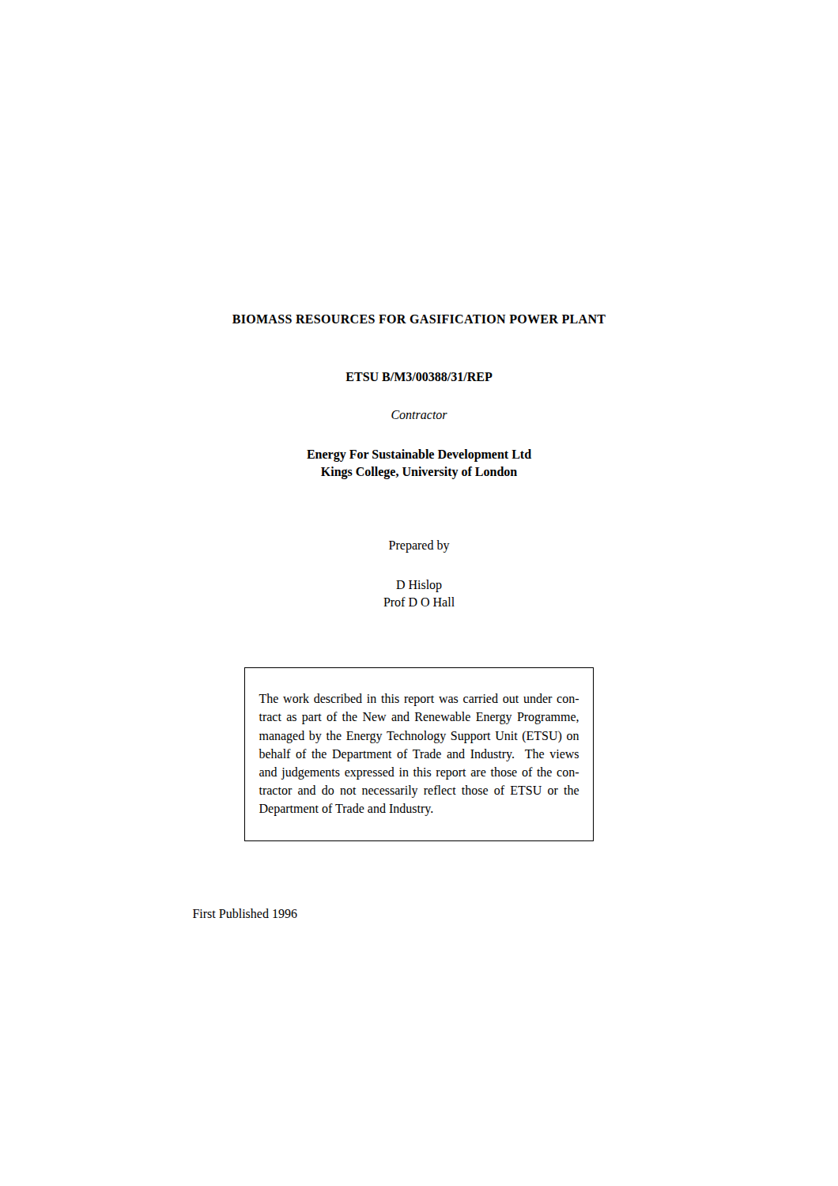Biomass Resources for Gasification Power Plant
ETSU B/M3/00388/31/REP
Contractor
Energy For Sustainable Development Ltd
Kings College, University of London
Prepared by
D Hislop
Prof D O Hall
The work described in this report was carried out under contract as part of the New and Renewable Energy Programme, managed by the Energy Technology Support Unit (ETSU) on behalf of the Department of Trade and Industry. The views and judgements expressed in this report are those of the contractor and do not necessarily reflect those of ETSU or the Department of Trade and Industry.
First Published 1996